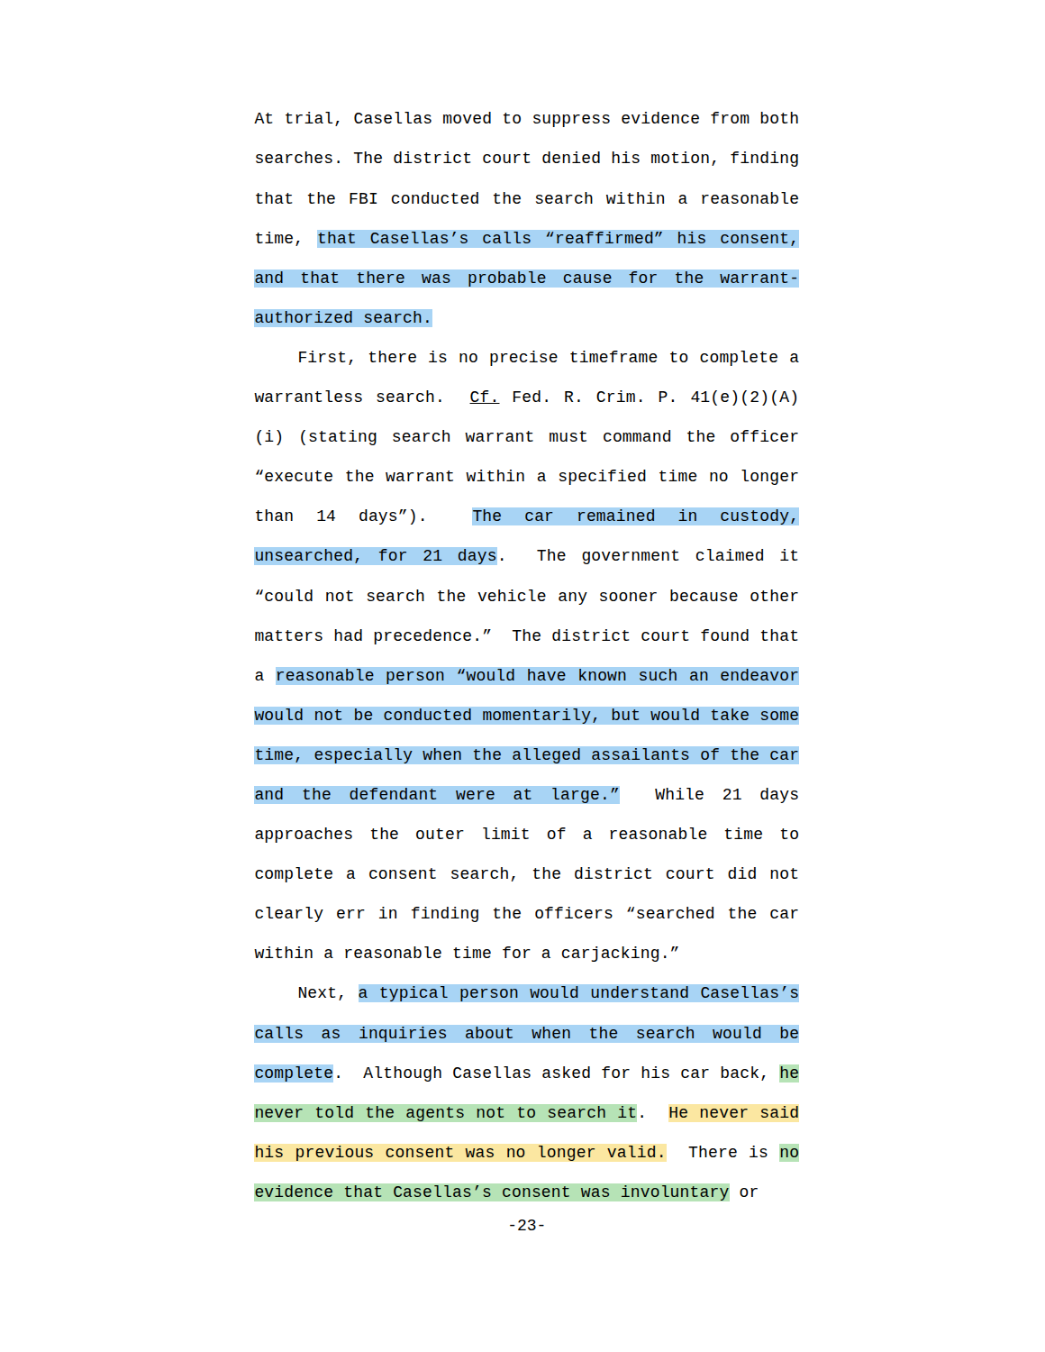At trial, Casellas moved to suppress evidence from both searches. The district court denied his motion, finding that the FBI conducted the search within a reasonable time, that Casellas’s calls “reaffirmed” his consent, and that there was probable cause for the warrant-authorized search.
First, there is no precise timeframe to complete a warrantless search. Cf. Fed. R. Crim. P. 41(e)(2)(A)(i) (stating search warrant must command the officer “execute the warrant within a specified time no longer than 14 days”). The car remained in custody, unsearched, for 21 days. The government claimed it “could not search the vehicle any sooner because other matters had precedence.” The district court found that a reasonable person “would have known such an endeavor would not be conducted momentarily, but would take some time, especially when the alleged assailants of the car and the defendant were at large.” While 21 days approaches the outer limit of a reasonable time to complete a consent search, the district court did not clearly err in finding the officers “searched the car within a reasonable time for a carjacking.”
Next, a typical person would understand Casellas’s calls as inquiries about when the search would be complete. Although Casellas asked for his car back, he never told the agents not to search it. He never said his previous consent was no longer valid. There is no evidence that Casellas’s consent was involuntary or
-23-